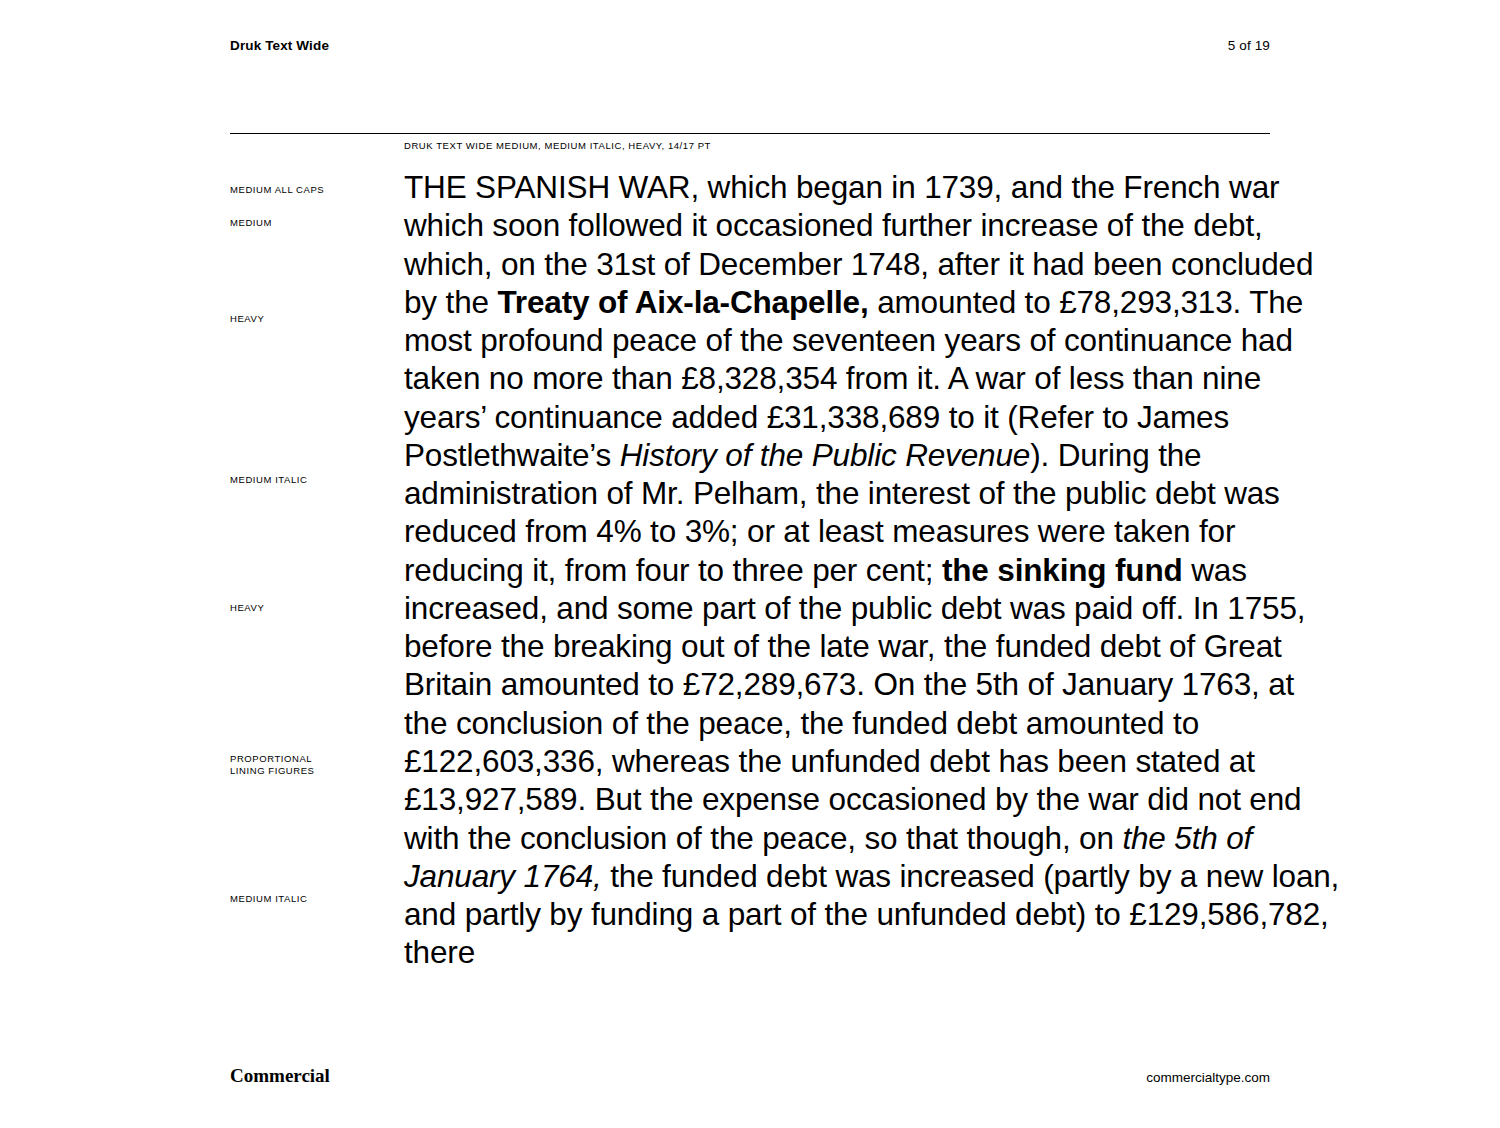Druk Text Wide
5 of 19
Druk Text Wide Medium, Medium Italic, Heavy, 14/17 pt
Medium all caps Medium Heavy Medium italic Heavy Proportional
lining figures Medium italic
The Spanish war, which began in 1739, and the French war which soon followed it occasioned further increase of the debt, which, on the 31st of December 1748, after it had been concluded by the Treaty of Aix-la-Chapelle, amounted to £78,293,313. The most profound peace of the seventeen years of continuance had taken no more than £8,328,354 from it. A war of less than nine years’ continuance added £31,338,689 to it (Refer to James Postlethwaite’s History of the Public Revenue). During the administration of Mr. Pelham, the interest of the public debt was reduced from 4% to 3%; or at least measures were taken for reducing it, from four to three per cent; the sinking fund was increased, and some part of the public debt was paid off. In 1755, before the breaking out of the late war, the funded debt of Great Britain amounted to £72,289,673. On the 5th of January 1763, at the conclusion of the peace, the funded debt amounted to £122,603,336, whereas the unfunded debt has been stated at £13,927,589. But the expense occasioned by the war did not end with the conclusion of the peace, so that though, on the 5th of January 1764, the funded debt was increased (partly by a new loan, and partly by funding a part of the unfunded debt) to £129,586,782, there
Commercial
commercialtype.com